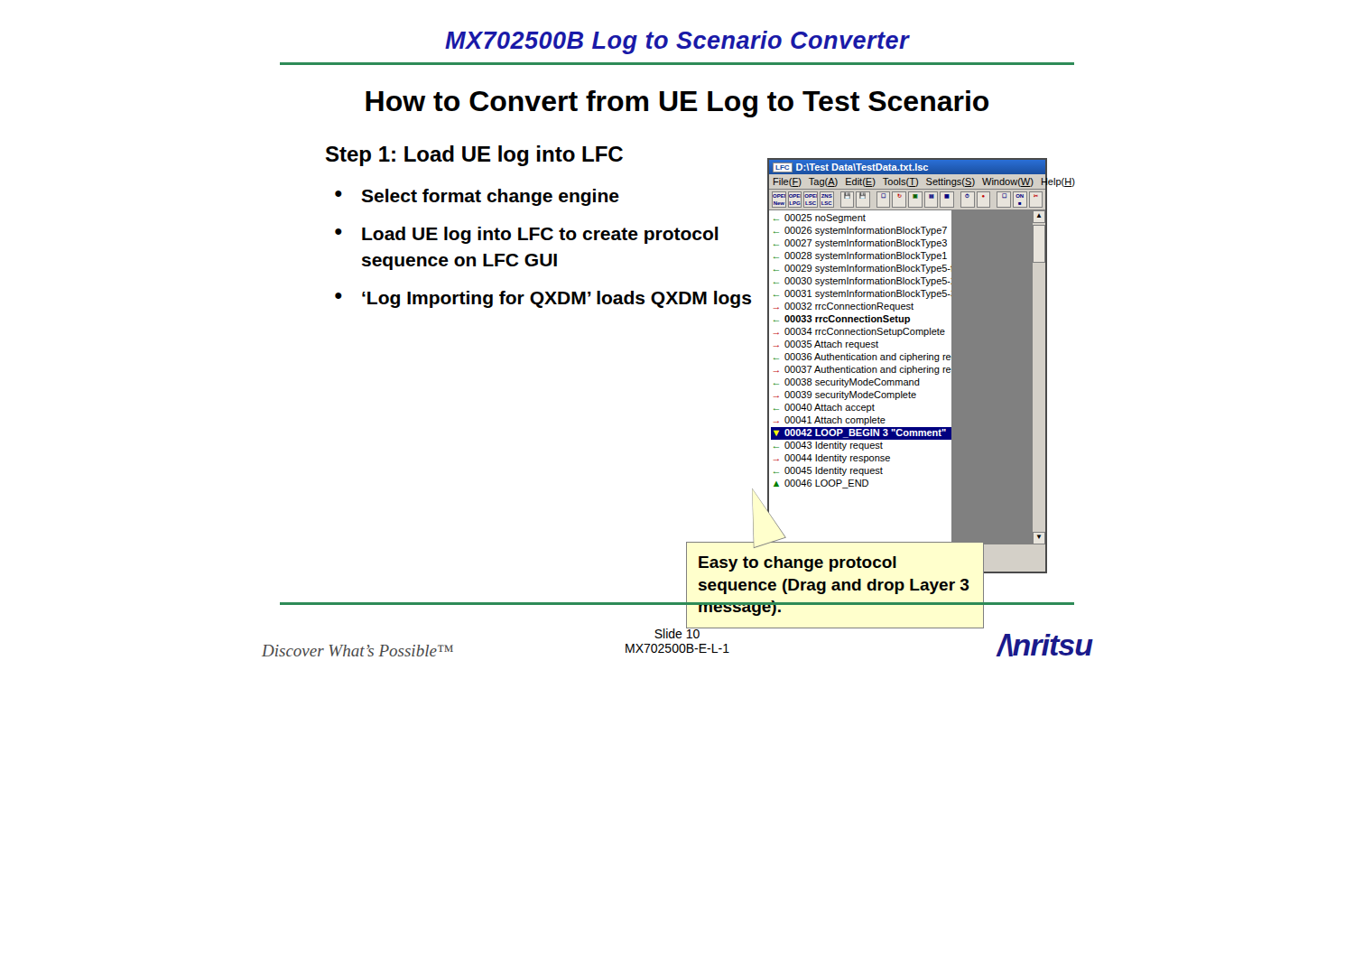MX702500B Log to Scenario Converter
How to Convert from UE Log to Test Scenario
Step 1: Load UE log into LFC
Select format change engine
Load UE log into LFC to create protocol sequence on LFC GUI
‘Log Importing for QXDM’ loads QXDM logs
LFCD:\Test Data\TestData.txt.lsc
File(F) Tag(A) Edit(E) Tools(T) Settings(S) Window(W) Help(H)
OPEN
New
OPEN
LPG
OPEN
LSC
ZNS
LSC
💾
💾
☐
↻
▣
▤
▦
⏱
●
☐
ON
■
✂
←00025 noSegment
←00026 systemInformationBlockType7
←00027 systemInformationBlockType3
←00028 systemInformationBlockType1
←00029 systemInformationBlockType5-firs
←00030 systemInformationBlockType5-2
←00031 systemInformationBlockType5-3-l
→00032 rrcConnectionRequest
←00033 rrcConnectionSetup
→00034 rrcConnectionSetupComplete
→00035 Attach request
←00036 Authentication and ciphering requ
→00037 Authentication and ciphering resp
←00038 securityModeCommand
→00039 securityModeComplete
←00040 Attach accept
→00041 Attach complete
▼00042 LOOP_BEGIN 3 "Comment"
←00043 Identity request
→00044 Identity response
←00045 Identity request
▲00046 LOOP_END
▲
▼
Easy to change protocol sequence (Drag and drop Layer 3 message).
Discover What’s Possible™
Slide 10
MX702500B-E-L-1
/\nritsu